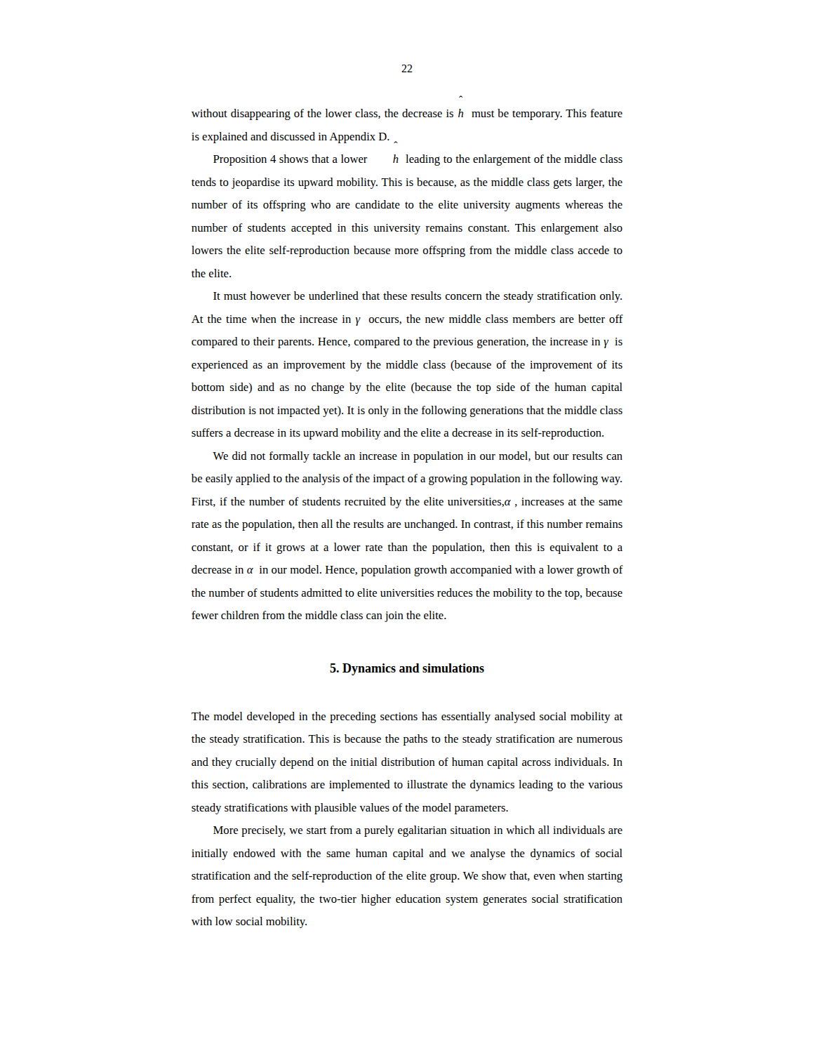22
without disappearing of the lower class, the decrease is h must be temporary. This feature is explained and discussed in Appendix D.
Proposition 4 shows that a lower h leading to the enlargement of the middle class tends to jeopardise its upward mobility. This is because, as the middle class gets larger, the number of its offspring who are candidate to the elite university augments whereas the number of students accepted in this university remains constant. This enlargement also lowers the elite self-reproduction because more offspring from the middle class accede to the elite.
It must however be underlined that these results concern the steady stratification only. At the time when the increase in γ occurs, the new middle class members are better off compared to their parents. Hence, compared to the previous generation, the increase in γ is experienced as an improvement by the middle class (because of the improvement of its bottom side) and as no change by the elite (because the top side of the human capital distribution is not impacted yet). It is only in the following generations that the middle class suffers a decrease in its upward mobility and the elite a decrease in its self-reproduction.
We did not formally tackle an increase in population in our model, but our results can be easily applied to the analysis of the impact of a growing population in the following way. First, if the number of students recruited by the elite universities,α , increases at the same rate as the population, then all the results are unchanged. In contrast, if this number remains constant, or if it grows at a lower rate than the population, then this is equivalent to a decrease in α in our model. Hence, population growth accompanied with a lower growth of the number of students admitted to elite universities reduces the mobility to the top, because fewer children from the middle class can join the elite.
5. Dynamics and simulations
The model developed in the preceding sections has essentially analysed social mobility at the steady stratification. This is because the paths to the steady stratification are numerous and they crucially depend on the initial distribution of human capital across individuals. In this section, calibrations are implemented to illustrate the dynamics leading to the various steady stratifications with plausible values of the model parameters.
More precisely, we start from a purely egalitarian situation in which all individuals are initially endowed with the same human capital and we analyse the dynamics of social stratification and the self-reproduction of the elite group. We show that, even when starting from perfect equality, the two-tier higher education system generates social stratification with low social mobility.